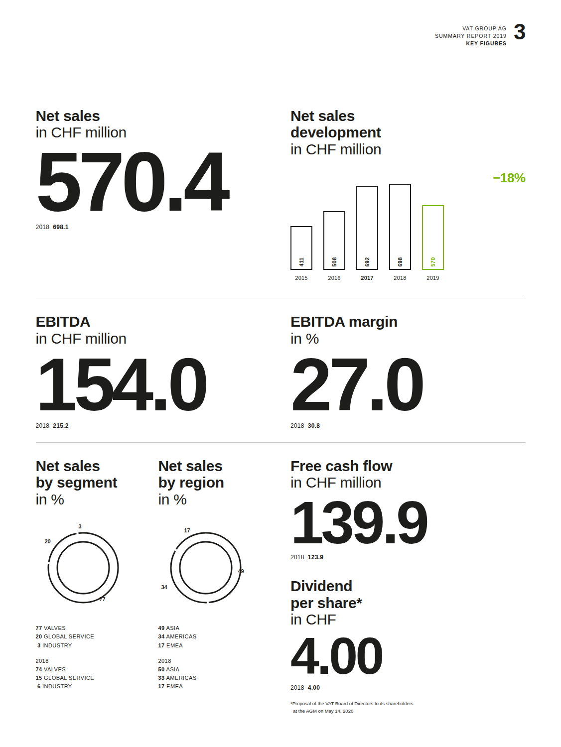VAT GROUP AG
SUMMARY REPORT 2019
KEY FIGURES
3
Net salesin CHF million
570.4
2018 698.1
Net sales
developmentin CHF million
−18%
411
508
692
698
570
2015
2016
2017
2018
2019
EBITDAin CHF million
154.0
2018 215.2
EBITDA marginin %
27.0
2018 30.8
Net sales
by segmentin %
3 20 77
77 VALVES
20 GLOBAL SERVICE
3 INDUSTRY
2018
74 VALVES
15 GLOBAL SERVICE
6 INDUSTRY
Net sales
by regionin %
17 49 34
49 ASIA
34 AMERICAS
17 EMEA
2018
50 ASIA
33 AMERICAS
17 EMEA
Free cash flowin CHF million
139.9
2018 123.9
Dividend
per share*in CHF
4.00
2018 4.00
*Proposal of the VAT Board of Directors to its shareholders
at the AGM on May 14, 2020